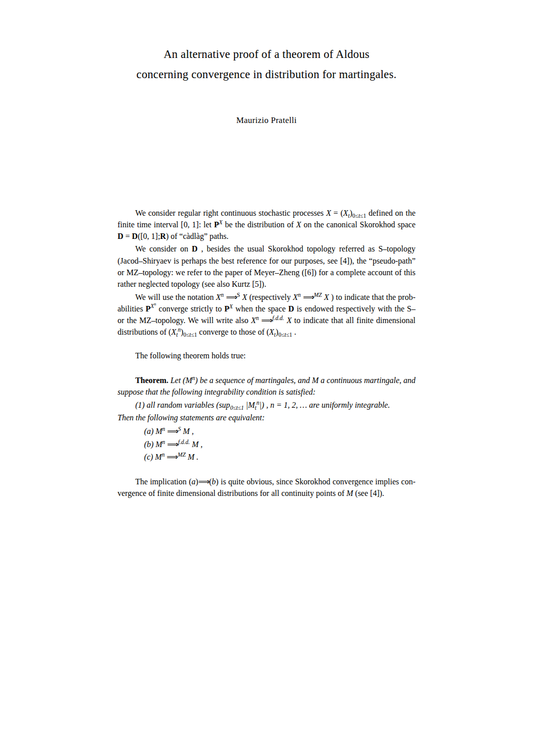An alternative proof of a theorem of Aldous
concerning convergence in distribution for martingales.
Maurizio Pratelli
We consider regular right continuous stochastic processes X = (Xt)0≤t≤1 defined on the finite time interval [0, 1]: let PX be the distribution of X on the canonical Skorokhod space D = D([0, 1];R) of “càdlàg” paths.
We consider on D , besides the usual Skorokhod topology referred as S–topology (Jacod–Shiryaev is perhaps the best reference for our purposes, see [4]), the “pseudo-path” or MZ–topology: we refer to the paper of Meyer–Zheng ([6]) for a complete account of this rather neglected topology (see also Kurtz [5]).
We will use the notation Xn ⟹S X (respectively Xn ⟹MZ X ) to indicate that the probabilities PXn converge strictly to PX when the space D is endowed respectively with the S– or the MZ–topology. We will write also Xn ⟹f.d.d. X to indicate that all finite dimensional distributions of (Xtn)0≤t≤1 converge to those of (Xt)0≤t≤1 .
The following theorem holds true:
Theorem. Let (Mn) be a sequence of martingales, and M a continuous martingale, and suppose that the following integrability condition is satisfied:
(1) all random variables (sup0≤t≤1 |Mtn|) , n = 1, 2, … are uniformly integrable.
Then the following statements are equivalent:
(a) Mn ⟹S M ,
(b) Mn ⟹f.d.d. M ,
(c) Mn ⟹MZ M .
The implication (a)⟹(b) is quite obvious, since Skorokhod convergence implies convergence of finite dimensional distributions for all continuity points of M (see [4]).